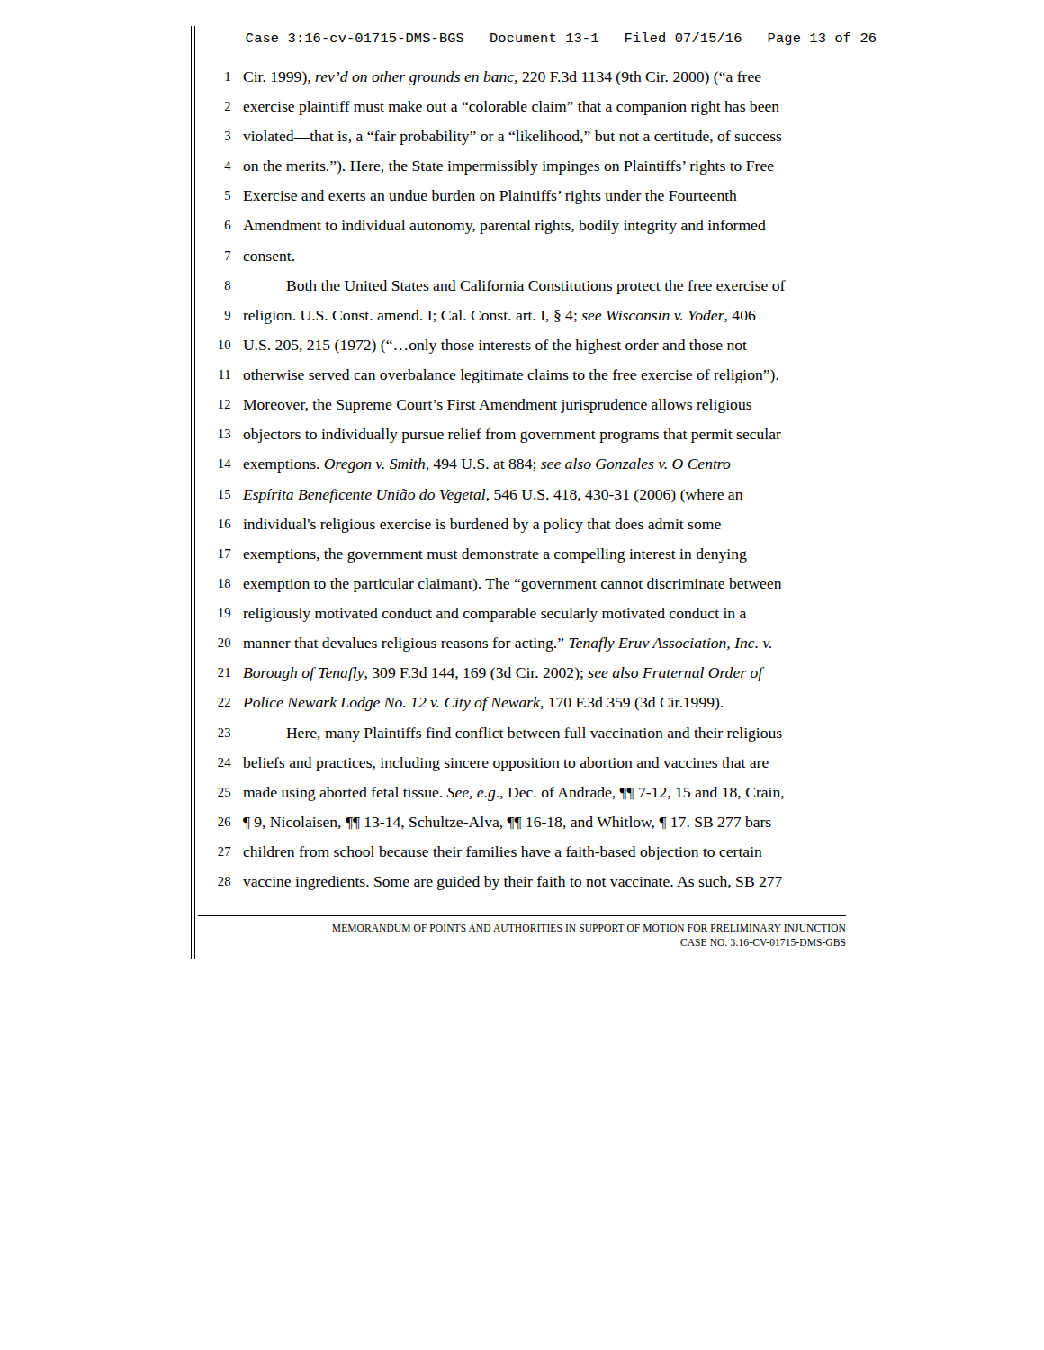Case 3:16-cv-01715-DMS-BGS Document 13-1 Filed 07/15/16 Page 13 of 26
| 1 | Cir. 1999), rev’d on other grounds en banc, 220 F.3d 1134 (9th Cir. 2000) (“a free |
| 2 | exercise plaintiff must make out a “colorable claim” that a companion right has been |
| 3 | violated—that is, a “fair probability” or a “likelihood,” but not a certitude, of success |
| 4 | on the merits.”). Here, the State impermissibly impinges on Plaintiffs’ rights to Free |
| 5 | Exercise and exerts an undue burden on Plaintiffs’ rights under the Fourteenth |
| 6 | Amendment to individual autonomy, parental rights, bodily integrity and informed |
| 7 | consent. |
| 8 | Both the United States and California Constitutions protect the free exercise of |
| 9 | religion. U.S. Const. amend. I; Cal. Const. art. I, § 4; see Wisconsin v. Yoder , 406 |
| 10 | U.S. 205, 215 (1972) (“…only those interests of the highest order and those not |
| 11 | otherwise served can overbalance legitimate claims to the free exercise of religion”). |
| 12 | Moreover, the Supreme Court’s First Amendment jurisprudence allows religious |
| 13 | objectors to individually pursue relief from government programs that permit secular |
| 14 | exemptions. Oregon v. Smith , 494 U.S. at 884; see also Gonzales v. O Centro |
| 15 | Espírita Beneficente União do Vegetal , 546 U.S. 418, 430-31 (2006) (where an |
| 16 | individual's religious exercise is burdened by a policy that does admit some |
| 17 | exemptions, the government must demonstrate a compelling interest in denying |
| 18 | exemption to the particular claimant). The “government cannot discriminate between |
| 19 | religiously motivated conduct and comparable secularly motivated conduct in a |
| 20 | manner that devalues religious reasons for acting.” Tenafly Eruv Association, Inc. v. |
| 21 | Borough of Tenafly , 309 F.3d 144, 169 (3d Cir. 2002); see also Fraternal Order of |
| 22 | Police Newark Lodge No. 12 v. City of Newark, 170 F.3d 359 (3d Cir.1999). |
| 23 | Here, many Plaintiffs find conflict between full vaccination and their religious |
| 24 | beliefs and practices, including sincere opposition to abortion and vaccines that are |
| 25 | made using aborted fetal tissue. See, e.g ., Dec. of Andrade, ¶¶ 7-12, 15 and 18, Crain, |
| 26 | ¶ 9, Nicolaisen, ¶¶ 13-14, Schultze-Alva, ¶¶ 16-18, and Whitlow, ¶ 17. SB 277 bars |
| 27 | children from school because their families have a faith-based objection to certain |
| 28 | vaccine ingredients. Some are guided by their faith to not vaccinate. As such, SB 277 |
MEMORANDUM OF POINTS AND AUTHORITIES IN SUPPORT OF MOTION FOR PRELIMINARY INJUNCTION CASE NO. 3:16-CV-01715-DMS-GBS